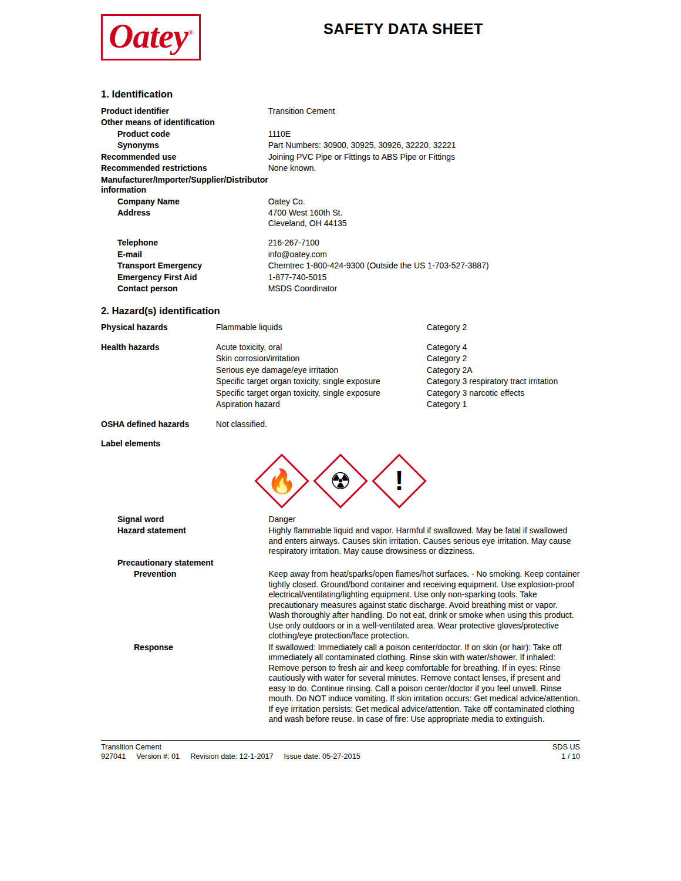Oatey®
SAFETY DATA SHEET
1. Identification
| Product identifier | Transition Cement |
| Other means of identification | |
| Product code | 1110E |
| Synonyms | Part Numbers: 30900, 30925, 30926, 32220, 32221 |
| Recommended use | Joining PVC Pipe or Fittings to ABS Pipe or Fittings |
| Recommended restrictions | None known. |
| Manufacturer/Importer/Supplier/Distributor information | |
| Company Name | Oatey Co. |
| Address | 4700 West 160th St. Cleveland, OH 44135 |
| Telephone | 216-267-7100 |
| E-mail | info@oatey.com |
| Transport Emergency | Chemtrec 1-800-424-9300 (Outside the US 1-703-527-3887) |
| Emergency First Aid | 1-877-740-5015 |
| Contact person | MSDS Coordinator |
2. Hazard(s) identification
| Physical hazards | Flammable liquids | Category 2 |
| Health hazards | Acute toxicity, oral | Category 4 |
| | Skin corrosion/irritation | Category 2 |
| | Serious eye damage/eye irritation | Category 2A |
| | Specific target organ toxicity, single exposure | Category 3 respiratory tract irritation |
| | Specific target organ toxicity, single exposure | Category 3 narcotic effects |
| | Aspiration hazard | Category 1 |
| OSHA defined hazards | Not classified. |
| Label elements | |
🔥
☢
!
Signal word
Danger
Hazard statement
Highly flammable liquid and vapor. Harmful if swallowed. May be fatal if swallowed and enters airways. Causes skin irritation. Causes serious eye irritation. May cause respiratory irritation. May cause drowsiness or dizziness.
Precautionary statement
Prevention
Keep away from heat/sparks/open flames/hot surfaces. - No smoking. Keep container tightly closed. Ground/bond container and receiving equipment. Use explosion-proof electrical/ventilating/lighting equipment. Use only non-sparking tools. Take precautionary measures against static discharge. Avoid breathing mist or vapor. Wash thoroughly after handling. Do not eat, drink or smoke when using this product. Use only outdoors or in a well-ventilated area. Wear protective gloves/protective clothing/eye protection/face protection.
Response
If swallowed: Immediately call a poison center/doctor. If on skin (or hair): Take off immediately all contaminated clothing. Rinse skin with water/shower. If inhaled: Remove person to fresh air and keep comfortable for breathing. If in eyes: Rinse cautiously with water for several minutes. Remove contact lenses, if present and easy to do. Continue rinsing. Call a poison center/doctor if you feel unwell. Rinse mouth. Do NOT induce vomiting. If skin irritation occurs: Get medical advice/attention. If eye irritation persists: Get medical advice/attention. Take off contaminated clothing and wash before reuse. In case of fire: Use appropriate media to extinguish.
Transition Cement
SDS US
927041 Version #: 01 Revision date: 12-1-2017 Issue date: 05-27-2015
1 / 10